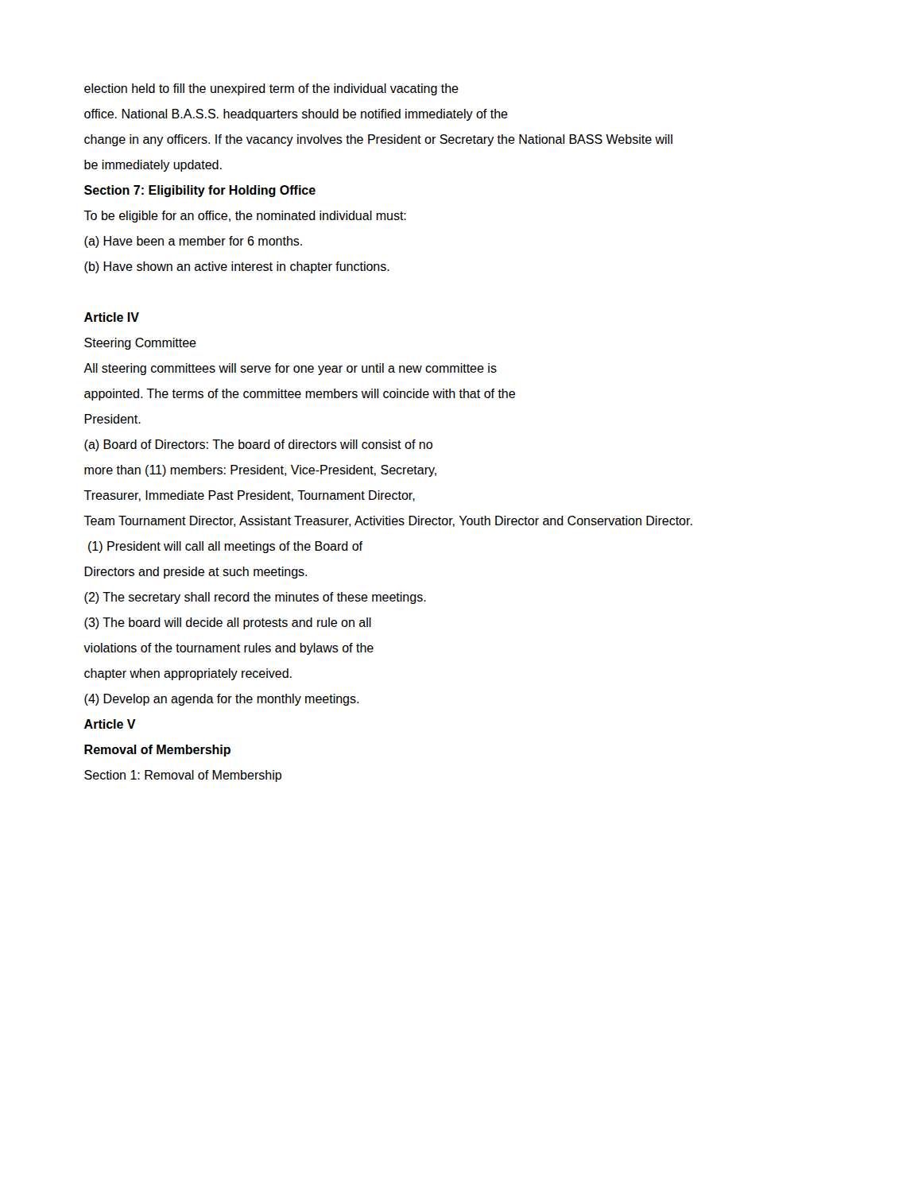election held to fill the unexpired term of the individual vacating the
office. National B.A.S.S. headquarters should be notified immediately of the
change in any officers. If the vacancy involves the President or Secretary the National BASS Website will
be immediately updated.
Section 7: Eligibility for Holding Office
To be eligible for an office, the nominated individual must:
(a) Have been a member for 6 months.
(b) Have shown an active interest in chapter functions.
Article IV
Steering Committee
All steering committees will serve for one year or until a new committee is
appointed. The terms of the committee members will coincide with that of the
President.
(a) Board of Directors: The board of directors will consist of no
more than (11) members: President, Vice-President, Secretary,
Treasurer, Immediate Past President, Tournament Director,
Team Tournament Director, Assistant Treasurer, Activities Director, Youth Director and Conservation Director.
(1) President will call all meetings of the Board of
Directors and preside at such meetings.
(2) The secretary shall record the minutes of these meetings.
(3) The board will decide all protests and rule on all
violations of the tournament rules and bylaws of the
chapter when appropriately received.
(4) Develop an agenda for the monthly meetings.
Article V
Removal of Membership
Section 1: Removal of Membership